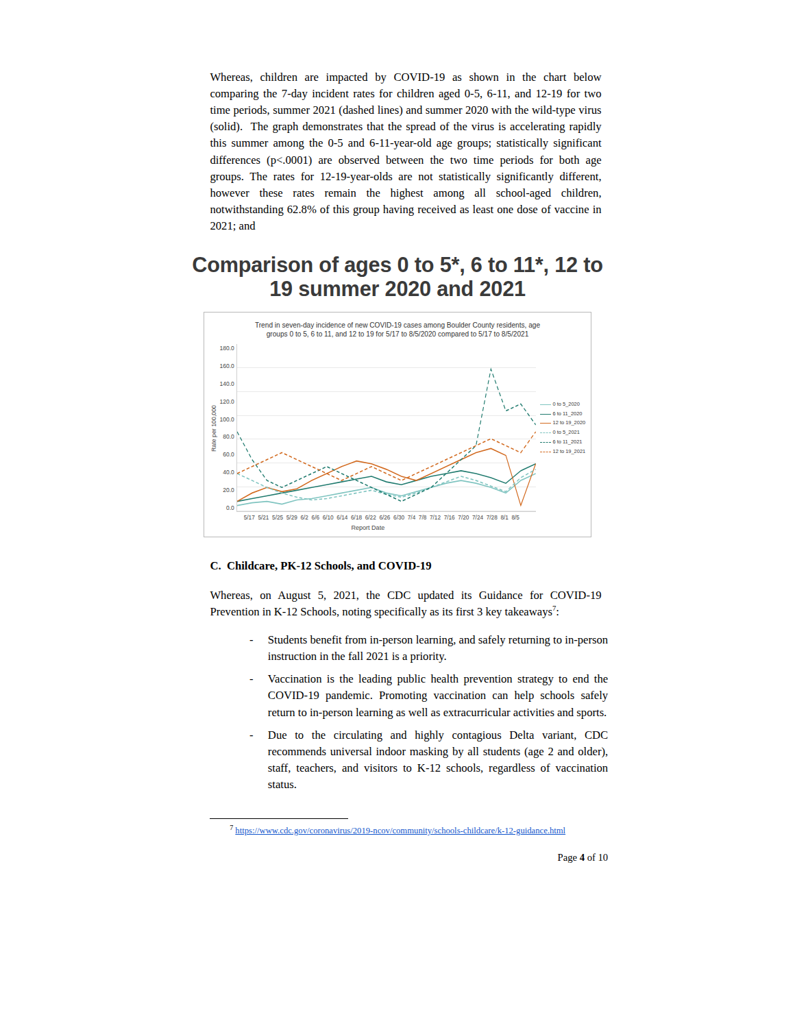Whereas, children are impacted by COVID-19 as shown in the chart below comparing the 7-day incident rates for children aged 0-5, 6-11, and 12-19 for two time periods, summer 2021 (dashed lines) and summer 2020 with the wild-type virus (solid). The graph demonstrates that the spread of the virus is accelerating rapidly this summer among the 0-5 and 6-11-year-old age groups; statistically significant differences (p<.0001) are observed between the two time periods for both age groups. The rates for 12-19-year-olds are not statistically significantly different, however these rates remain the highest among all school-aged children, notwithstanding 62.8% of this group having received as least one dose of vaccine in 2021; and
Comparison of ages 0 to 5*, 6 to 11*, 12 to 19 summer 2020 and 2021
Trend in seven-day incidence of new COVID-19 cases among Boulder County residents, age
groups 0 to 5, 6 to 11, and 12 to 19 for 5/17 to 8/5/2020 compared to 5/17 to 8/5/2021
Rate per 100,000
180.0
160.0
140.0
120.0
100.0
80.0
60.0
40.0
20.0
0.0
0 to 5_2020
6 to 11_2020
12 to 19_2020
0 to 5_2021
6 to 11_2021
12 to 19_2021
5/175/215/255/296/26/66/106/146/186/226/266/307/47/87/127/167/207/247/288/18/5
Report Date
C. Childcare, PK-12 Schools, and COVID-19
Whereas, on August 5, 2021, the CDC updated its Guidance for COVID-19 Prevention in K-12 Schools, noting specifically as its first 3 key takeaways7:
Students benefit from in-person learning, and safely returning to in-person instruction in the fall 2021 is a priority.
Vaccination is the leading public health prevention strategy to end the COVID-19 pandemic. Promoting vaccination can help schools safely return to in-person learning as well as extracurricular activities and sports.
Due to the circulating and highly contagious Delta variant, CDC recommends universal indoor masking by all students (age 2 and older), staff, teachers, and visitors to K-12 schools, regardless of vaccination status.
7 https://www.cdc.gov/coronavirus/2019-ncov/community/schools-childcare/k-12-guidance.html
Page 4 of 10